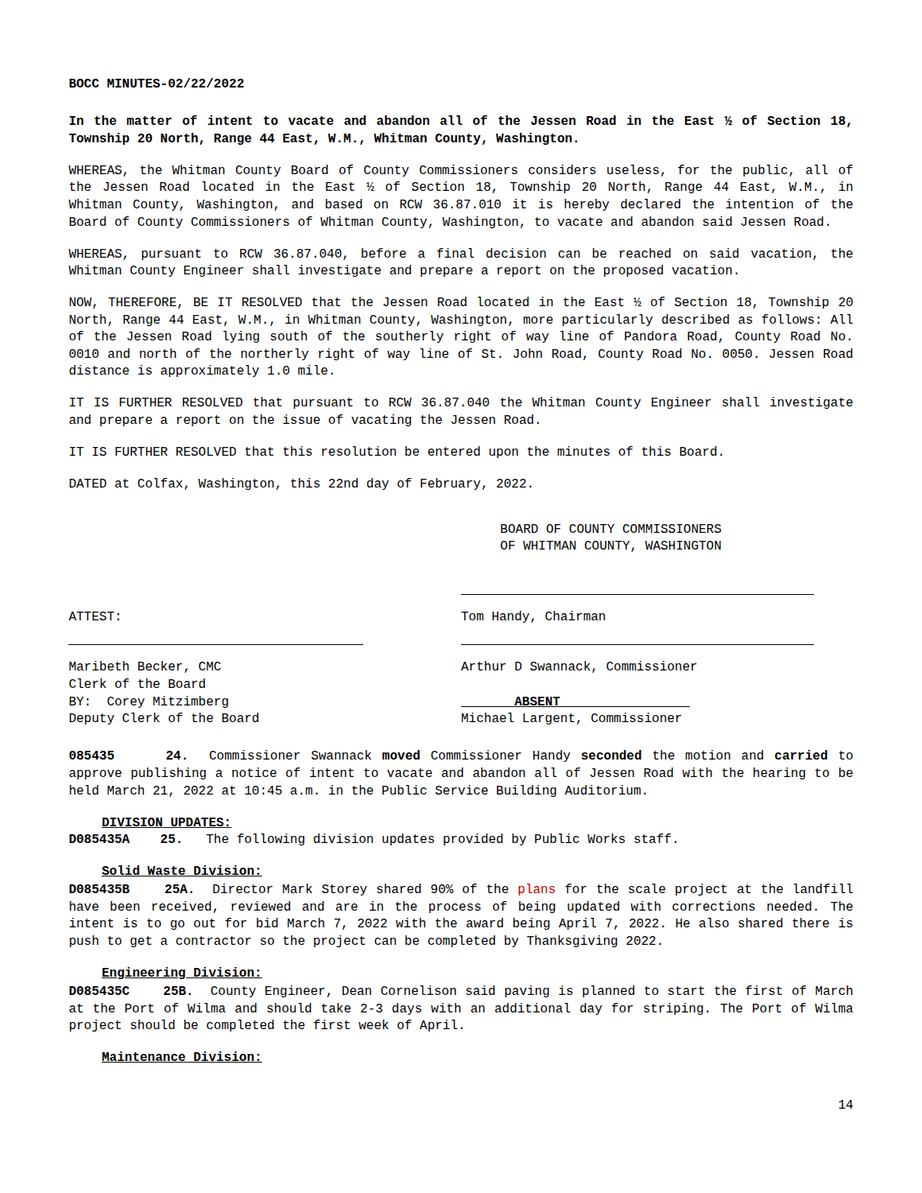BOCC MINUTES-02/22/2022
In the matter of intent to vacate and abandon all of the Jessen Road in the East ½ of Section 18, Township 20 North, Range 44 East, W.M., Whitman County, Washington.
WHEREAS, the Whitman County Board of County Commissioners considers useless, for the public, all of the Jessen Road located in the East ½ of Section 18, Township 20 North, Range 44 East, W.M., in Whitman County, Washington, and based on RCW 36.87.010 it is hereby declared the intention of the Board of County Commissioners of Whitman County, Washington, to vacate and abandon said Jessen Road.
WHEREAS, pursuant to RCW 36.87.040, before a final decision can be reached on said vacation, the Whitman County Engineer shall investigate and prepare a report on the proposed vacation.
NOW, THEREFORE, BE IT RESOLVED that the Jessen Road located in the East ½ of Section 18, Township 20 North, Range 44 East, W.M., in Whitman County, Washington, more particularly described as follows: All of the Jessen Road lying south of the southerly right of way line of Pandora Road, County Road No. 0010 and north of the northerly right of way line of St. John Road, County Road No. 0050. Jessen Road distance is approximately 1.0 mile.
IT IS FURTHER RESOLVED that pursuant to RCW 36.87.040 the Whitman County Engineer shall investigate and prepare a report on the issue of vacating the Jessen Road.
IT IS FURTHER RESOLVED that this resolution be entered upon the minutes of this Board.
DATED at Colfax, Washington, this 22nd day of February, 2022.
BOARD OF COUNTY COMMISSIONERS
OF WHITMAN COUNTY, WASHINGTON
| ATTEST: | Tom Handy, Chairman |
| Maribeth Becker, CMC | Arthur D Swannack, Commissioner |
| Clerk of the Board | |
| BY: Corey Mitzimberg | ABSENT |
| Deputy Clerk of the Board | Michael Largent, Commissioner |
085435 24. Commissioner Swannack moved Commissioner Handy seconded the motion and carried to approve publishing a notice of intent to vacate and abandon all of Jessen Road with the hearing to be held March 21, 2022 at 10:45 a.m. in the Public Service Building Auditorium.
DIVISION UPDATES:
D085435A 25. The following division updates provided by Public Works staff.
Solid Waste Division:
D085435B 25A. Director Mark Storey shared 90% of the plans for the scale project at the landfill have been received, reviewed and are in the process of being updated with corrections needed. The intent is to go out for bid March 7, 2022 with the award being April 7, 2022. He also shared there is push to get a contractor so the project can be completed by Thanksgiving 2022.
Engineering Division:
D085435C 25B. County Engineer, Dean Cornelison said paving is planned to start the first of March at the Port of Wilma and should take 2-3 days with an additional day for striping. The Port of Wilma project should be completed the first week of April.
Maintenance Division:
14